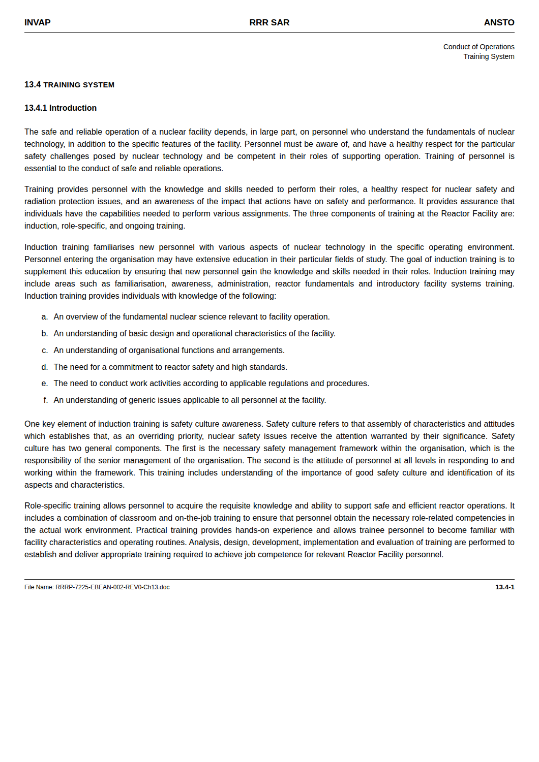INVAP
RRR SAR
ANSTO
Conduct of Operations
Training System
13.4 Training System
13.4.1 Introduction
The safe and reliable operation of a nuclear facility depends, in large part, on personnel who understand the fundamentals of nuclear technology, in addition to the specific features of the facility. Personnel must be aware of, and have a healthy respect for the particular safety challenges posed by nuclear technology and be competent in their roles of supporting operation. Training of personnel is essential to the conduct of safe and reliable operations.
Training provides personnel with the knowledge and skills needed to perform their roles, a healthy respect for nuclear safety and radiation protection issues, and an awareness of the impact that actions have on safety and performance. It provides assurance that individuals have the capabilities needed to perform various assignments. The three components of training at the Reactor Facility are: induction, role-specific, and ongoing training.
Induction training familiarises new personnel with various aspects of nuclear technology in the specific operating environment. Personnel entering the organisation may have extensive education in their particular fields of study. The goal of induction training is to supplement this education by ensuring that new personnel gain the knowledge and skills needed in their roles. Induction training may include areas such as familiarisation, awareness, administration, reactor fundamentals and introductory facility systems training. Induction training provides individuals with knowledge of the following:
An overview of the fundamental nuclear science relevant to facility operation.
An understanding of basic design and operational characteristics of the facility.
An understanding of organisational functions and arrangements.
The need for a commitment to reactor safety and high standards.
The need to conduct work activities according to applicable regulations and procedures.
An understanding of generic issues applicable to all personnel at the facility.
One key element of induction training is safety culture awareness. Safety culture refers to that assembly of characteristics and attitudes which establishes that, as an overriding priority, nuclear safety issues receive the attention warranted by their significance. Safety culture has two general components. The first is the necessary safety management framework within the organisation, which is the responsibility of the senior management of the organisation. The second is the attitude of personnel at all levels in responding to and working within the framework. This training includes understanding of the importance of good safety culture and identification of its aspects and characteristics.
Role-specific training allows personnel to acquire the requisite knowledge and ability to support safe and efficient reactor operations. It includes a combination of classroom and on-the-job training to ensure that personnel obtain the necessary role-related competencies in the actual work environment. Practical training provides hands-on experience and allows trainee personnel to become familiar with facility characteristics and operating routines. Analysis, design, development, implementation and evaluation of training are performed to establish and deliver appropriate training required to achieve job competence for relevant Reactor Facility personnel.
File Name: RRRP-7225-EBEAN-002-REV0-Ch13.doc
13.4-1